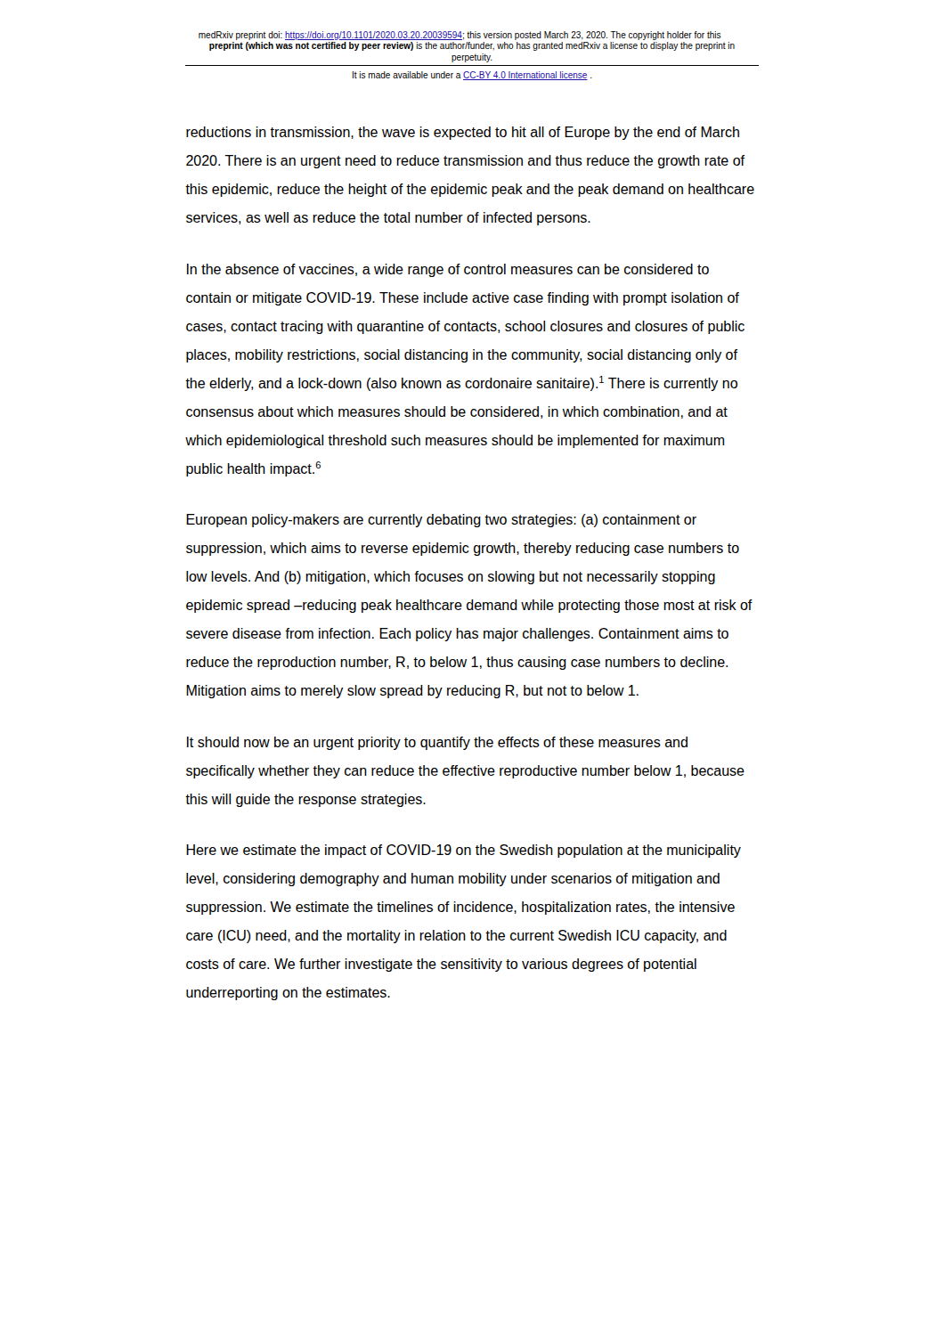medRxiv preprint doi: https://doi.org/10.1101/2020.03.20.20039594; this version posted March 23, 2020. The copyright holder for this
preprint (which was not certified by peer review) is the author/funder, who has granted medRxiv a license to display the preprint in
perpetuity.
It is made available under a CC-BY 4.0 International license .
reductions in transmission, the wave is expected to hit all of Europe by the end of March 2020. There is an urgent need to reduce transmission and thus reduce the growth rate of this epidemic, reduce the height of the epidemic peak and the peak demand on healthcare services, as well as reduce the total number of infected persons.
In the absence of vaccines, a wide range of control measures can be considered to contain or mitigate COVID-19. These include active case finding with prompt isolation of cases, contact tracing with quarantine of contacts, school closures and closures of public places, mobility restrictions, social distancing in the community, social distancing only of the elderly, and a lock-down (also known as cordonaire sanitaire).1 There is currently no consensus about which measures should be considered, in which combination, and at which epidemiological threshold such measures should be implemented for maximum public health impact.6
European policy-makers are currently debating two strategies: (a) containment or suppression, which aims to reverse epidemic growth, thereby reducing case numbers to low levels. And (b) mitigation, which focuses on slowing but not necessarily stopping epidemic spread –reducing peak healthcare demand while protecting those most at risk of severe disease from infection. Each policy has major challenges. Containment aims to reduce the reproduction number, R, to below 1, thus causing case numbers to decline. Mitigation aims to merely slow spread by reducing R, but not to below 1.
It should now be an urgent priority to quantify the effects of these measures and specifically whether they can reduce the effective reproductive number below 1, because this will guide the response strategies.
Here we estimate the impact of COVID-19 on the Swedish population at the municipality level, considering demography and human mobility under scenarios of mitigation and suppression. We estimate the timelines of incidence, hospitalization rates, the intensive care (ICU) need, and the mortality in relation to the current Swedish ICU capacity, and costs of care. We further investigate the sensitivity to various degrees of potential underreporting on the estimates.